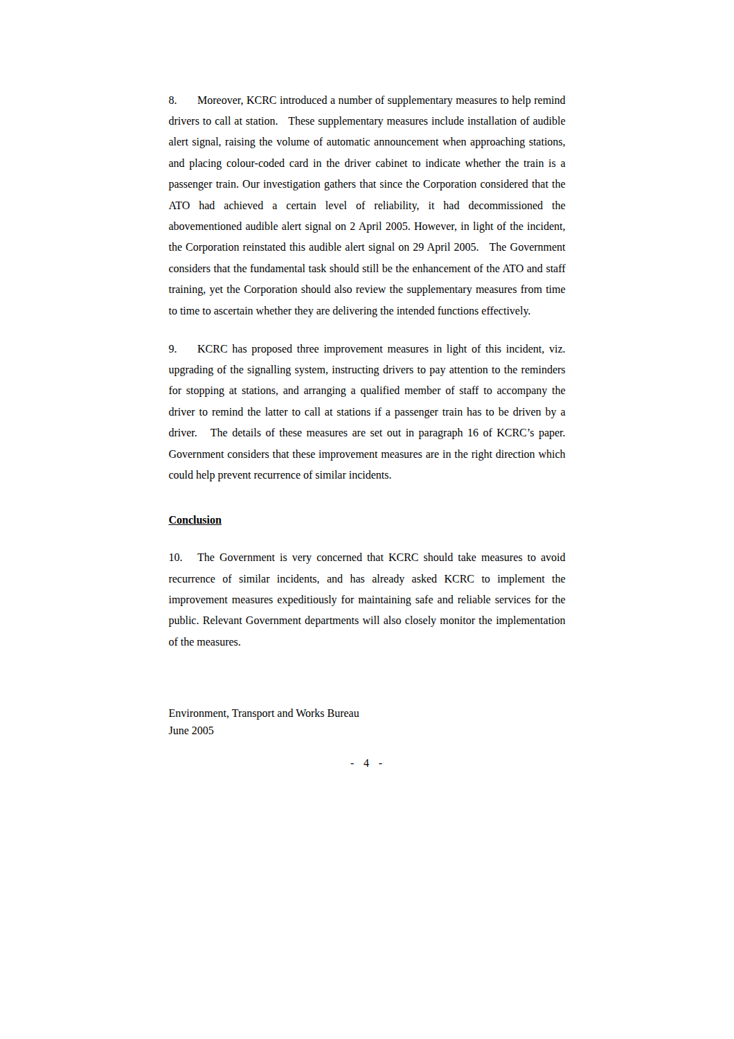8. Moreover, KCRC introduced a number of supplementary measures to help remind drivers to call at station. These supplementary measures include installation of audible alert signal, raising the volume of automatic announcement when approaching stations, and placing colour-coded card in the driver cabinet to indicate whether the train is a passenger train. Our investigation gathers that since the Corporation considered that the ATO had achieved a certain level of reliability, it had decommissioned the abovementioned audible alert signal on 2 April 2005. However, in light of the incident, the Corporation reinstated this audible alert signal on 29 April 2005. The Government considers that the fundamental task should still be the enhancement of the ATO and staff training, yet the Corporation should also review the supplementary measures from time to time to ascertain whether they are delivering the intended functions effectively.
9. KCRC has proposed three improvement measures in light of this incident, viz. upgrading of the signalling system, instructing drivers to pay attention to the reminders for stopping at stations, and arranging a qualified member of staff to accompany the driver to remind the latter to call at stations if a passenger train has to be driven by a driver. The details of these measures are set out in paragraph 16 of KCRC’s paper. Government considers that these improvement measures are in the right direction which could help prevent recurrence of similar incidents.
Conclusion
10. The Government is very concerned that KCRC should take measures to avoid recurrence of similar incidents, and has already asked KCRC to implement the improvement measures expeditiously for maintaining safe and reliable services for the public. Relevant Government departments will also closely monitor the implementation of the measures.
Environment, Transport and Works Bureau
June 2005
- 4 -